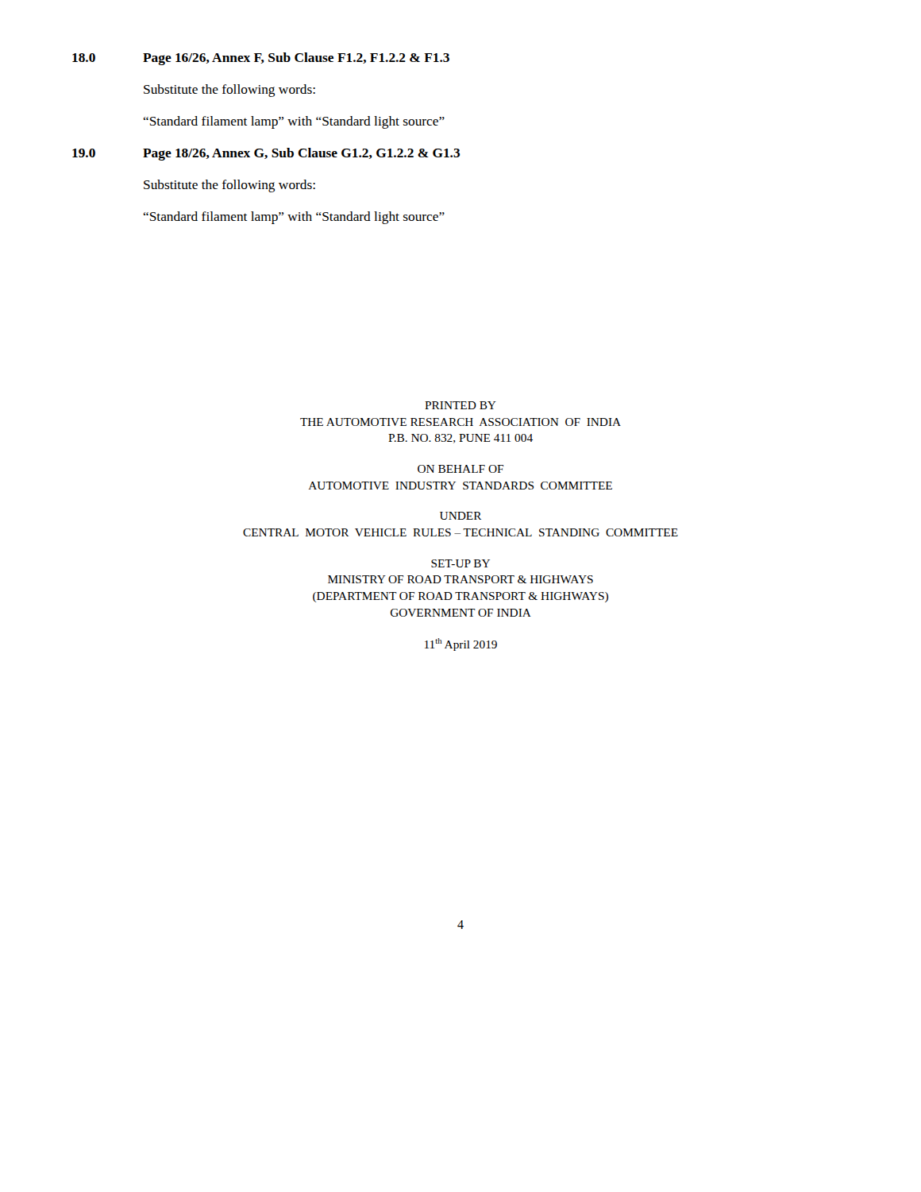18.0
Page 16/26, Annex F, Sub Clause F1.2, F1.2.2 & F1.3
Substitute the following words:
“Standard filament lamp” with “Standard light source”
19.0
Page 18/26, Annex G, Sub Clause G1.2, G1.2.2 & G1.3
Substitute the following words:
“Standard filament lamp” with “Standard light source”
PRINTED BY
THE AUTOMOTIVE RESEARCH ASSOCIATION OF INDIA
P.B. NO. 832, PUNE 411 004
ON BEHALF OF
AUTOMOTIVE INDUSTRY STANDARDS COMMITTEE
UNDER
CENTRAL MOTOR VEHICLE RULES – TECHNICAL STANDING COMMITTEE
SET-UP BY
MINISTRY OF ROAD TRANSPORT & HIGHWAYS
(DEPARTMENT OF ROAD TRANSPORT & HIGHWAYS)
GOVERNMENT OF INDIA
11th April 2019
4